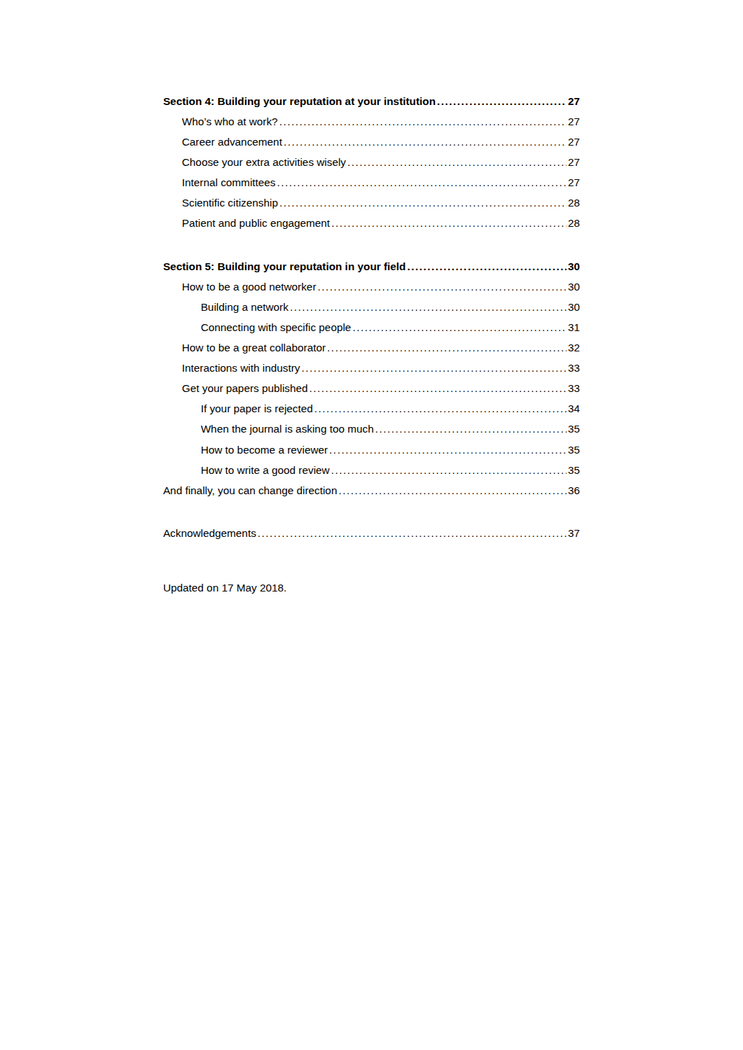Section 4: Building your reputation at your institution ................................ 27
Who’s who at work? ........................................................................................ 27
Career advancement ....................................................................................... 27
Choose your extra activities wisely ............................................................... 27
Internal committees ......................................................................................... 27
Scientific citizenship ....................................................................................... 28
Patient and public engagement ..................................................................... 28
Section 5: Building your reputation in your field .......................................... 30
How to be a good networker .......................................................................... 30
Building a network ..................................................................................... 30
Connecting with specific people .............................................................. 31
How to be a great collaborator ...................................................................... 32
Interactions with industry ............................................................................... 33
Get your papers published ............................................................................. 33
If your paper is rejected ............................................................................ 34
When the journal is asking too much ......................................................... 35
How to become a reviewer ......................................................................... 35
How to write a good review ....................................................................... 35
And finally, you can change direction ................................................................ 36
Acknowledgements ............................................................................................ 37
Updated on 17 May 2018.